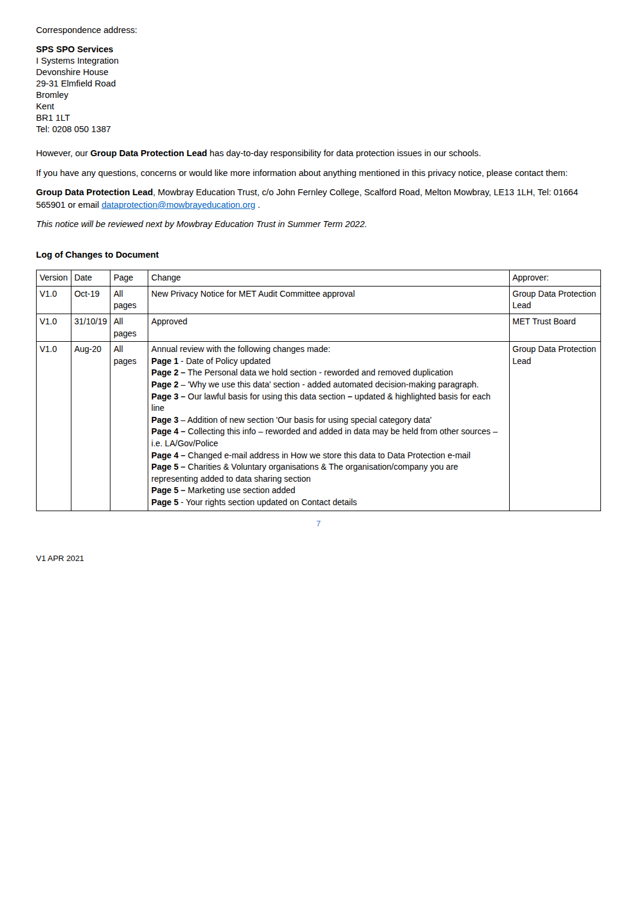Correspondence address:
SPS SPO Services
I Systems Integration
Devonshire House
29-31 Elmfield Road
Bromley
Kent
BR1 1LT
Tel: 0208 050 1387
However, our Group Data Protection Lead has day-to-day responsibility for data protection issues in our schools.
If you have any questions, concerns or would like more information about anything mentioned in this privacy notice, please contact them:
Group Data Protection Lead, Mowbray Education Trust, c/o John Fernley College, Scalford Road, Melton Mowbray, LE13 1LH, Tel: 01664 565901 or email dataprotection@mowbrayeducation.org .
This notice will be reviewed next by Mowbray Education Trust in Summer Term 2022.
Log of Changes to Document
| Version | Date | Page | Change | Approver: |
| --- | --- | --- | --- | --- |
| V1.0 | Oct-19 | All pages | New Privacy Notice for MET Audit Committee approval | Group Data Protection Lead |
| V1.0 | 31/10/19 | All pages | Approved | MET Trust Board |
| V1.0 | Aug-20 | All pages | Annual review with the following changes made: Page 1 - Date of Policy updated Page 2 – The Personal data we hold section - reworded and removed duplication Page 2 – 'Why we use this data' section - added automated decision-making paragraph. Page 3 – Our lawful basis for using this data section – updated & highlighted basis for each line Page 3 – Addition of new section 'Our basis for using special category data' Page 4 – Collecting this info – reworded and added in data may be held from other sources – i.e. LA/Gov/Police Page 4 – Changed e-mail address in How we store this data to Data Protection e-mail Page 5 – Charities & Voluntary organisations & The organisation/company you are representing added to data sharing section Page 5 – Marketing use section added Page 5 - Your rights section updated on Contact details | Group Data Protection Lead |
7
V1 APR 2021